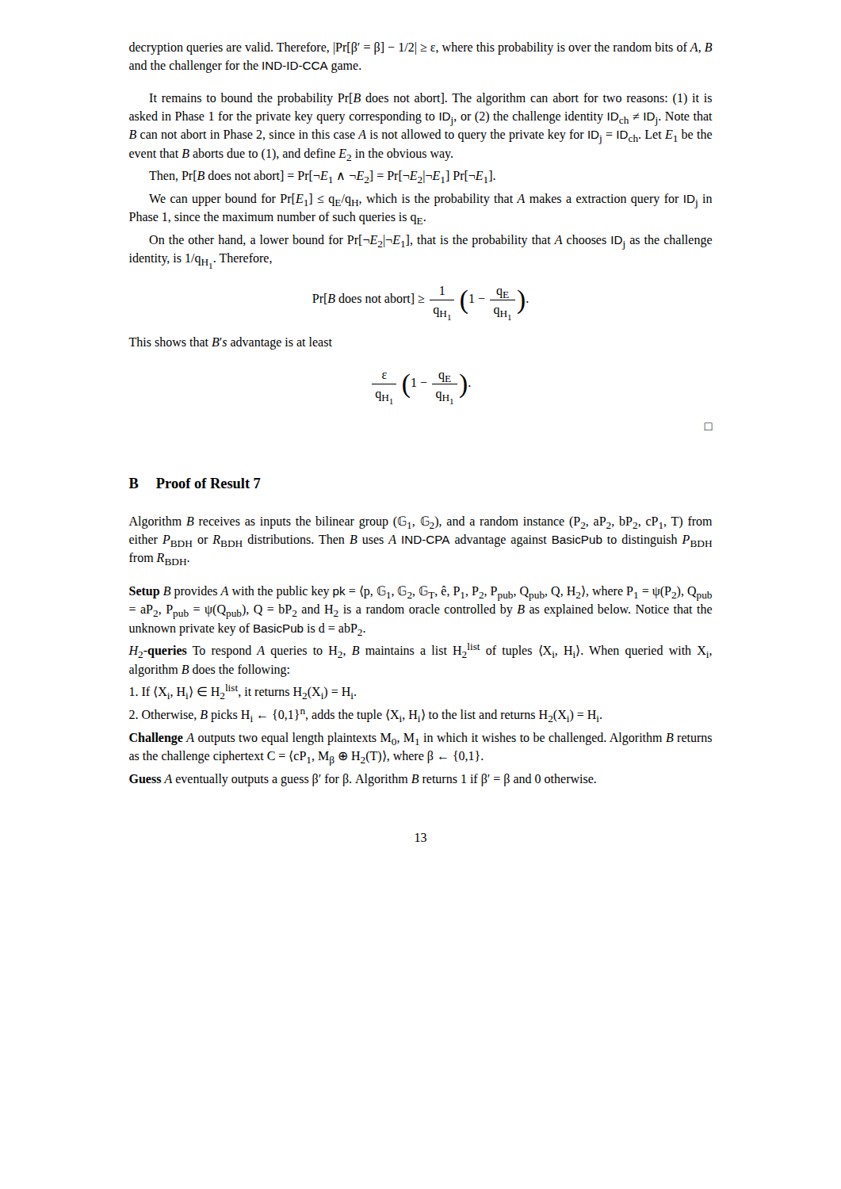decryption queries are valid. Therefore, |Pr[β′ = β] − 1/2| ≥ ε, where this probability is over the random bits of A, B and the challenger for the IND-ID-CCA game.
It remains to bound the probability Pr[B does not abort]. The algorithm can abort for two reasons: (1) it is asked in Phase 1 for the private key query corresponding to IDj, or (2) the challenge identity IDch ≠ IDj. Note that B can not abort in Phase 2, since in this case A is not allowed to query the private key for IDj = IDch. Let E1 be the event that B aborts due to (1), and define E2 in the obvious way.
Then, Pr[B does not abort] = Pr[¬E1 ∧ ¬E2] = Pr[¬E2|¬E1] Pr[¬E1].
We can upper bound for Pr[E1] ≤ qE/qH, which is the probability that A makes a extraction query for IDj in Phase 1, since the maximum number of such queries is qE.
On the other hand, a lower bound for Pr[¬E2|¬E1], that is the probability that A chooses IDj as the challenge identity, is 1/qH1. Therefore,
Pr[B does not abort] ≥ 1 qH1 (1 − qE qH1).
This shows that B′s advantage is at least
εqH1 (1 − qE qH1).
□
BProof of Result 7
Algorithm B receives as inputs the bilinear group (𝔾1, 𝔾2), and a random instance (P2, aP2, bP2, cP1, T) from either PBDH or RBDH distributions. Then B uses A IND-CPA advantage against BasicPub to distinguish PBDH from RBDH.
Setup B provides A with the public key pk = ⟨p, 𝔾1, 𝔾2, 𝔾T, ê, P1, P2, Ppub, Qpub, Q, H2⟩, where P1 = ψ(P2), Qpub = aP2, Ppub = ψ(Qpub), Q = bP2 and H2 is a random oracle controlled by B as explained below. Notice that the unknown private key of BasicPub is d = abP2.
H2-queries To respond A queries to H2, B maintains a list H2list of tuples ⟨Xi, Hi⟩. When queried with Xi, algorithm B does the following:
1. If ⟨Xi, Hi⟩ ∈ H2list, it returns H2(Xi) = Hi.
2. Otherwise, B picks Hi ← {0,1}n, adds the tuple ⟨Xi, Hi⟩ to the list and returns H2(Xi) = Hi.
Challenge A outputs two equal length plaintexts M0, M1 in which it wishes to be challenged. Algorithm B returns as the challenge ciphertext C = ⟨cP1, Mβ ⊕ H2(T)⟩, where β ← {0,1}.
Guess A eventually outputs a guess β′ for β. Algorithm B returns 1 if β′ = β and 0 otherwise.
13